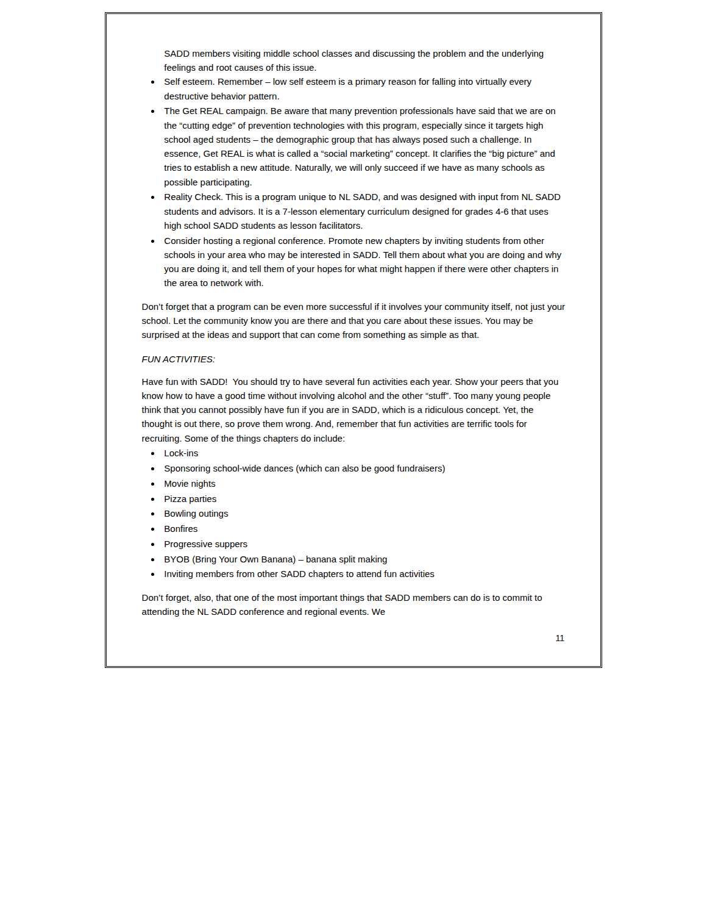SADD members visiting middle school classes and discussing the problem and the underlying feelings and root causes of this issue.
Self esteem. Remember – low self esteem is a primary reason for falling into virtually every destructive behavior pattern.
The Get REAL campaign. Be aware that many prevention professionals have said that we are on the “cutting edge” of prevention technologies with this program, especially since it targets high school aged students – the demographic group that has always posed such a challenge. In essence, Get REAL is what is called a “social marketing” concept. It clarifies the “big picture” and tries to establish a new attitude. Naturally, we will only succeed if we have as many schools as possible participating.
Reality Check. This is a program unique to NL SADD, and was designed with input from NL SADD students and advisors. It is a 7-lesson elementary curriculum designed for grades 4-6 that uses high school SADD students as lesson facilitators.
Consider hosting a regional conference. Promote new chapters by inviting students from other schools in your area who may be interested in SADD. Tell them about what you are doing and why you are doing it, and tell them of your hopes for what might happen if there were other chapters in the area to network with.
Don’t forget that a program can be even more successful if it involves your community itself, not just your school. Let the community know you are there and that you care about these issues. You may be surprised at the ideas and support that can come from something as simple as that.
FUN ACTIVITIES:
Have fun with SADD! You should try to have several fun activities each year. Show your peers that you know how to have a good time without involving alcohol and the other “stuff”. Too many young people think that you cannot possibly have fun if you are in SADD, which is a ridiculous concept. Yet, the thought is out there, so prove them wrong. And, remember that fun activities are terrific tools for recruiting. Some of the things chapters do include:
Lock-ins
Sponsoring school-wide dances (which can also be good fundraisers)
Movie nights
Pizza parties
Bowling outings
Bonfires
Progressive suppers
BYOB (Bring Your Own Banana) – banana split making
Inviting members from other SADD chapters to attend fun activities
Don’t forget, also, that one of the most important things that SADD members can do is to commit to attending the NL SADD conference and regional events. We
11